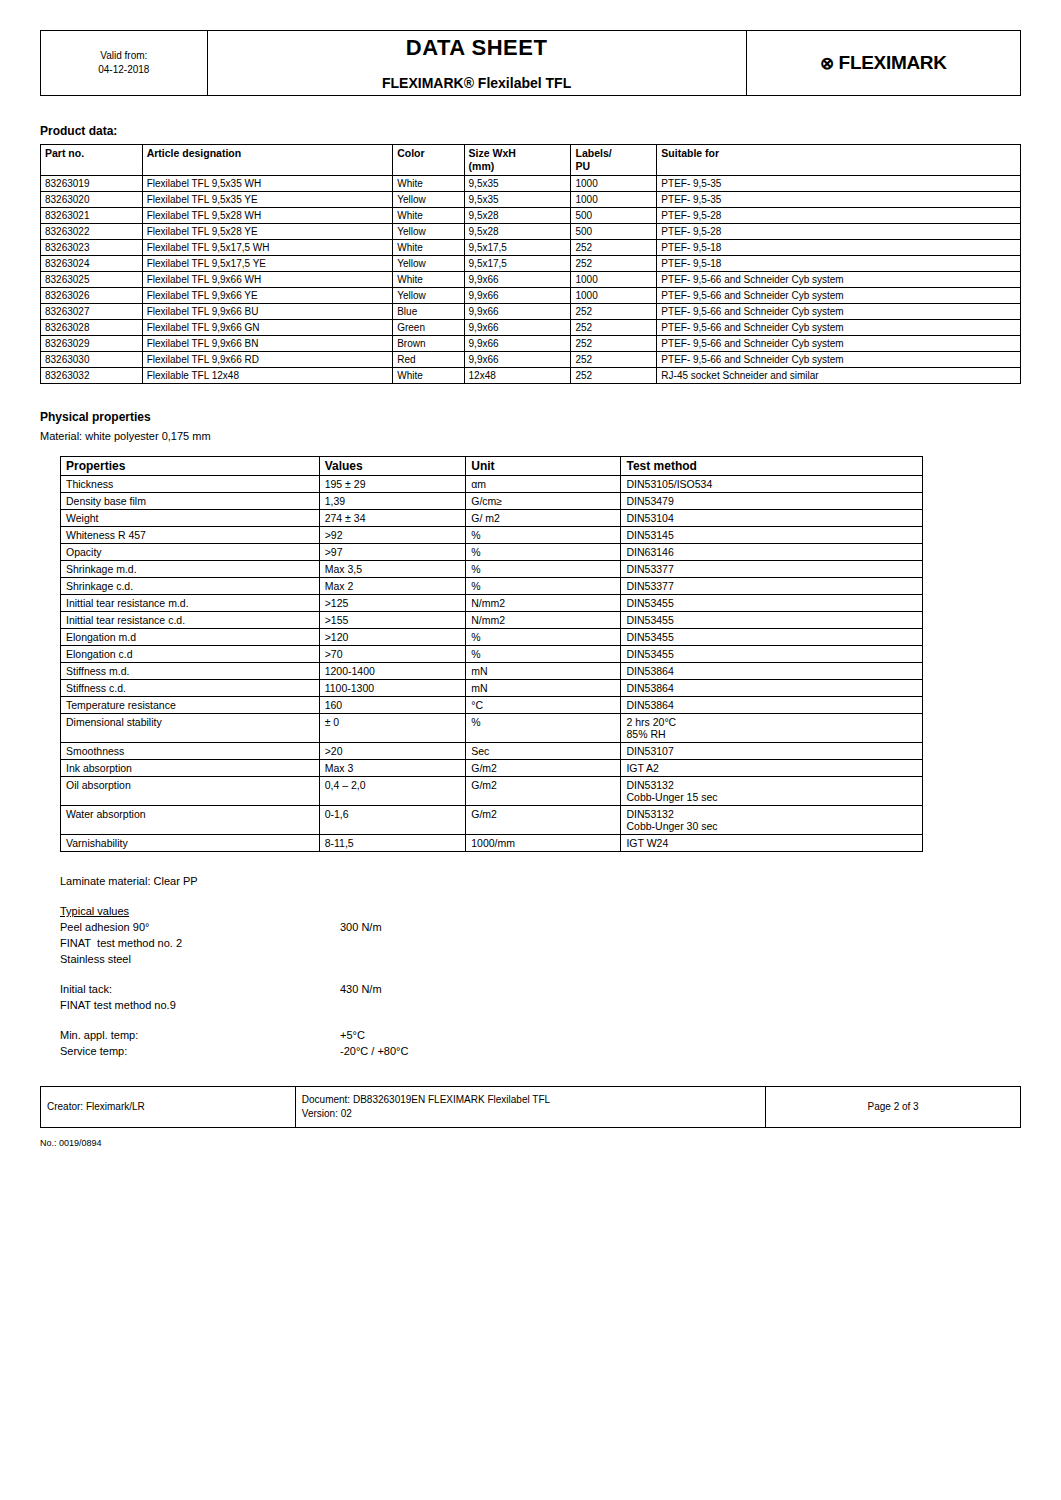| Valid from: 04-12-2018 | DATA SHEET FLEXIMARK® Flexilabel TFL | ⊗ FLEXIMARK |
Product data:
| Part no. | Article designation | Color | Size WxH (mm) | Labels/ PU | Suitable for |
| --- | --- | --- | --- | --- | --- |
| 83263019 | Flexilabel TFL 9,5x35 WH | White | 9,5x35 | 1000 | PTEF- 9,5-35 |
| 83263020 | Flexilabel TFL 9,5x35 YE | Yellow | 9,5x35 | 1000 | PTEF- 9,5-35 |
| 83263021 | Flexilabel TFL 9,5x28 WH | White | 9,5x28 | 500 | PTEF- 9,5-28 |
| 83263022 | Flexilabel TFL 9,5x28 YE | Yellow | 9,5x28 | 500 | PTEF- 9,5-28 |
| 83263023 | Flexilabel TFL 9,5x17,5 WH | White | 9,5x17,5 | 252 | PTEF- 9,5-18 |
| 83263024 | Flexilabel TFL 9,5x17,5 YE | Yellow | 9,5x17,5 | 252 | PTEF- 9,5-18 |
| 83263025 | Flexilabel TFL 9,9x66 WH | White | 9,9x66 | 1000 | PTEF- 9,5-66 and Schneider Cyb system |
| 83263026 | Flexilabel TFL 9,9x66 YE | Yellow | 9,9x66 | 1000 | PTEF- 9,5-66 and Schneider Cyb system |
| 83263027 | Flexilabel TFL 9,9x66 BU | Blue | 9,9x66 | 252 | PTEF- 9,5-66 and Schneider Cyb system |
| 83263028 | Flexilabel TFL 9,9x66 GN | Green | 9,9x66 | 252 | PTEF- 9,5-66 and Schneider Cyb system |
| 83263029 | Flexilabel TFL 9,9x66 BN | Brown | 9,9x66 | 252 | PTEF- 9,5-66 and Schneider Cyb system |
| 83263030 | Flexilabel TFL 9,9x66 RD | Red | 9,9x66 | 252 | PTEF- 9,5-66 and Schneider Cyb system |
| 83263032 | Flexilable TFL 12x48 | White | 12x48 | 252 | RJ-45 socket Schneider and similar |
Physical properties
Material: white polyester 0,175 mm
| Properties | Values | Unit | Test method |
| --- | --- | --- | --- |
| Thickness | 195 ± 29 | αm | DIN53105/ISO534 |
| Density base film | 1,39 | G/cm≥ | DIN53479 |
| Weight | 274 ± 34 | G/ m2 | DIN53104 |
| Whiteness R 457 | >92 | % | DIN53145 |
| Opacity | >97 | % | DIN63146 |
| Shrinkage m.d. | Max 3,5 | % | DIN53377 |
| Shrinkage c.d. | Max 2 | % | DIN53377 |
| Inittial tear resistance m.d. | >125 | N/mm2 | DIN53455 |
| Inittial tear resistance c.d. | >155 | N/mm2 | DIN53455 |
| Elongation m.d | >120 | % | DIN53455 |
| Elongation c.d | >70 | % | DIN53455 |
| Stiffness m.d. | 1200-1400 | mN | DIN53864 |
| Stiffness c.d. | 1100-1300 | mN | DIN53864 |
| Temperature resistance | 160 | °C | DIN53864 |
| Dimensional stability | ± 0 | % | 2 hrs 20°C 85% RH |
| Smoothness | >20 | Sec | DIN53107 |
| Ink absorption | Max 3 | G/m2 | IGT A2 |
| Oil absorption | 0,4 – 2,0 | G/m2 | DIN53132 Cobb-Unger 15 sec |
| Water absorption | 0-1,6 | G/m2 | DIN53132 Cobb-Unger 30 sec |
| Varnishability | 8-11,5 | 1000/mm | IGT W24 |
Laminate material: Clear PP
Typical values
| Peel adhesion 90° | 300 N/m |
| FINAT test method no. 2 | |
| Stainless steel | |
| Initial tack: | 430 N/m |
| FINAT test method no.9 | |
| Min. appl. temp: | +5°C |
| Service temp: | -20°C / +80°C |
| Creator: Fleximark/LR | Document: DB83263019EN FLEXIMARK Flexilabel TFL Version: 02 | Page 2 of 3 |
No.: 0019/0894